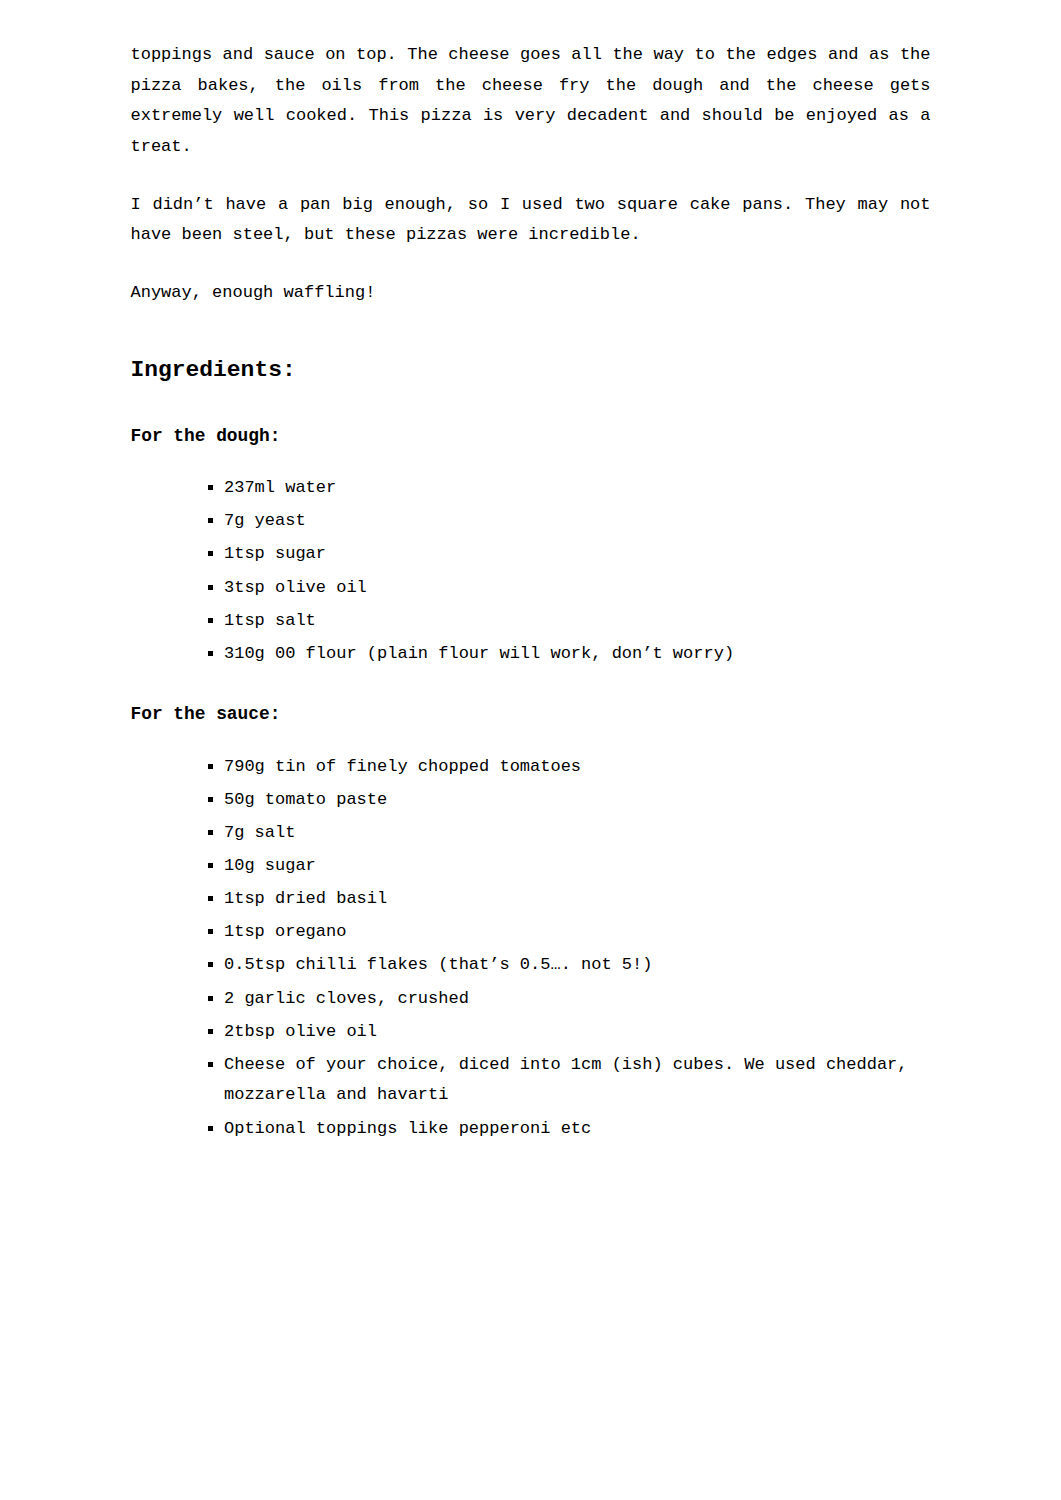toppings and sauce on top. The cheese goes all the way to the edges and as the pizza bakes, the oils from the cheese fry the dough and the cheese gets extremely well cooked. This pizza is very decadent and should be enjoyed as a treat.
I didn’t have a pan big enough, so I used two square cake pans. They may not have been steel, but these pizzas were incredible.
Anyway, enough waffling!
Ingredients:
For the dough:
237ml water
7g yeast
1tsp sugar
3tsp olive oil
1tsp salt
310g 00 flour (plain flour will work, don’t worry)
For the sauce:
790g tin of finely chopped tomatoes
50g tomato paste
7g salt
10g sugar
1tsp dried basil
1tsp oregano
0.5tsp chilli flakes (that’s 0.5…. not 5!)
2 garlic cloves, crushed
2tbsp olive oil
Cheese of your choice, diced into 1cm (ish) cubes. We used cheddar, mozzarella and havarti
Optional toppings like pepperoni etc